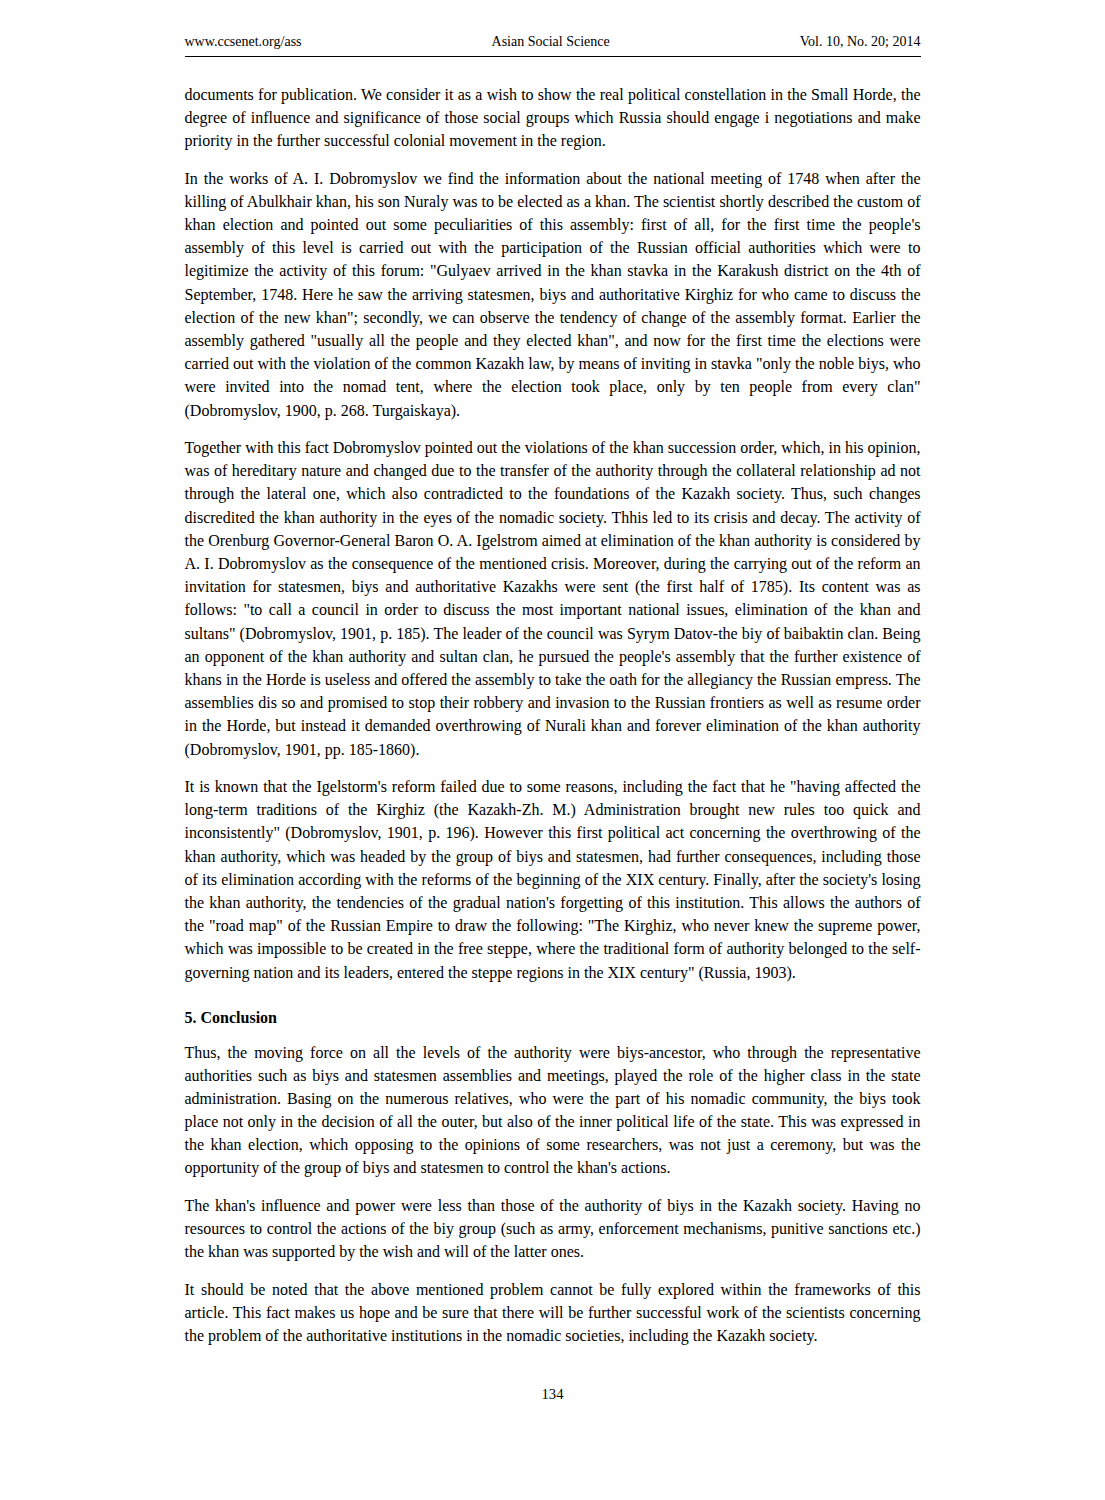www.ccsenet.org/ass Asian Social Science Vol. 10, No. 20; 2014
documents for publication. We consider it as a wish to show the real political constellation in the Small Horde, the degree of influence and significance of those social groups which Russia should engage i negotiations and make priority in the further successful colonial movement in the region.
In the works of A. I. Dobromyslov we find the information about the national meeting of 1748 when after the killing of Abulkhair khan, his son Nuraly was to be elected as a khan. The scientist shortly described the custom of khan election and pointed out some peculiarities of this assembly: first of all, for the first time the people's assembly of this level is carried out with the participation of the Russian official authorities which were to legitimize the activity of this forum: "Gulyaev arrived in the khan stavka in the Karakush district on the 4th of September, 1748. Here he saw the arriving statesmen, biys and authoritative Kirghiz for who came to discuss the election of the new khan"; secondly, we can observe the tendency of change of the assembly format. Earlier the assembly gathered "usually all the people and they elected khan", and now for the first time the elections were carried out with the violation of the common Kazakh law, by means of inviting in stavka "only the noble biys, who were invited into the nomad tent, where the election took place, only by ten people from every clan" (Dobromyslov, 1900, p. 268. Turgaiskaya).
Together with this fact Dobromyslov pointed out the violations of the khan succession order, which, in his opinion, was of hereditary nature and changed due to the transfer of the authority through the collateral relationship ad not through the lateral one, which also contradicted to the foundations of the Kazakh society. Thus, such changes discredited the khan authority in the eyes of the nomadic society. Thhis led to its crisis and decay. The activity of the Orenburg Governor-General Baron O. A. Igelstrom aimed at elimination of the khan authority is considered by A. I. Dobromyslov as the consequence of the mentioned crisis. Moreover, during the carrying out of the reform an invitation for statesmen, biys and authoritative Kazakhs were sent (the first half of 1785). Its content was as follows: "to call a council in order to discuss the most important national issues, elimination of the khan and sultans" (Dobromyslov, 1901, p. 185). The leader of the council was Syrym Datov-the biy of baibaktin clan. Being an opponent of the khan authority and sultan clan, he pursued the people's assembly that the further existence of khans in the Horde is useless and offered the assembly to take the oath for the allegiancy the Russian empress. The assemblies dis so and promised to stop their robbery and invasion to the Russian frontiers as well as resume order in the Horde, but instead it demanded overthrowing of Nurali khan and forever elimination of the khan authority (Dobromyslov, 1901, pp. 185-1860).
It is known that the Igelstorm's reform failed due to some reasons, including the fact that he "having affected the long-term traditions of the Kirghiz (the Kazakh-Zh. M.) Administration brought new rules too quick and inconsistently" (Dobromyslov, 1901, p. 196). However this first political act concerning the overthrowing of the khan authority, which was headed by the group of biys and statesmen, had further consequences, including those of its elimination according with the reforms of the beginning of the XIX century. Finally, after the society's losing the khan authority, the tendencies of the gradual nation's forgetting of this institution. This allows the authors of the "road map" of the Russian Empire to draw the following: "The Kirghiz, who never knew the supreme power, which was impossible to be created in the free steppe, where the traditional form of authority belonged to the self-governing nation and its leaders, entered the steppe regions in the XIX century" (Russia, 1903).
5. Conclusion
Thus, the moving force on all the levels of the authority were biys-ancestor, who through the representative authorities such as biys and statesmen assemblies and meetings, played the role of the higher class in the state administration. Basing on the numerous relatives, who were the part of his nomadic community, the biys took place not only in the decision of all the outer, but also of the inner political life of the state. This was expressed in the khan election, which opposing to the opinions of some researchers, was not just a ceremony, but was the opportunity of the group of biys and statesmen to control the khan's actions.
The khan's influence and power were less than those of the authority of biys in the Kazakh society. Having no resources to control the actions of the biy group (such as army, enforcement mechanisms, punitive sanctions etc.) the khan was supported by the wish and will of the latter ones.
It should be noted that the above mentioned problem cannot be fully explored within the frameworks of this article. This fact makes us hope and be sure that there will be further successful work of the scientists concerning the problem of the authoritative institutions in the nomadic societies, including the Kazakh society.
134